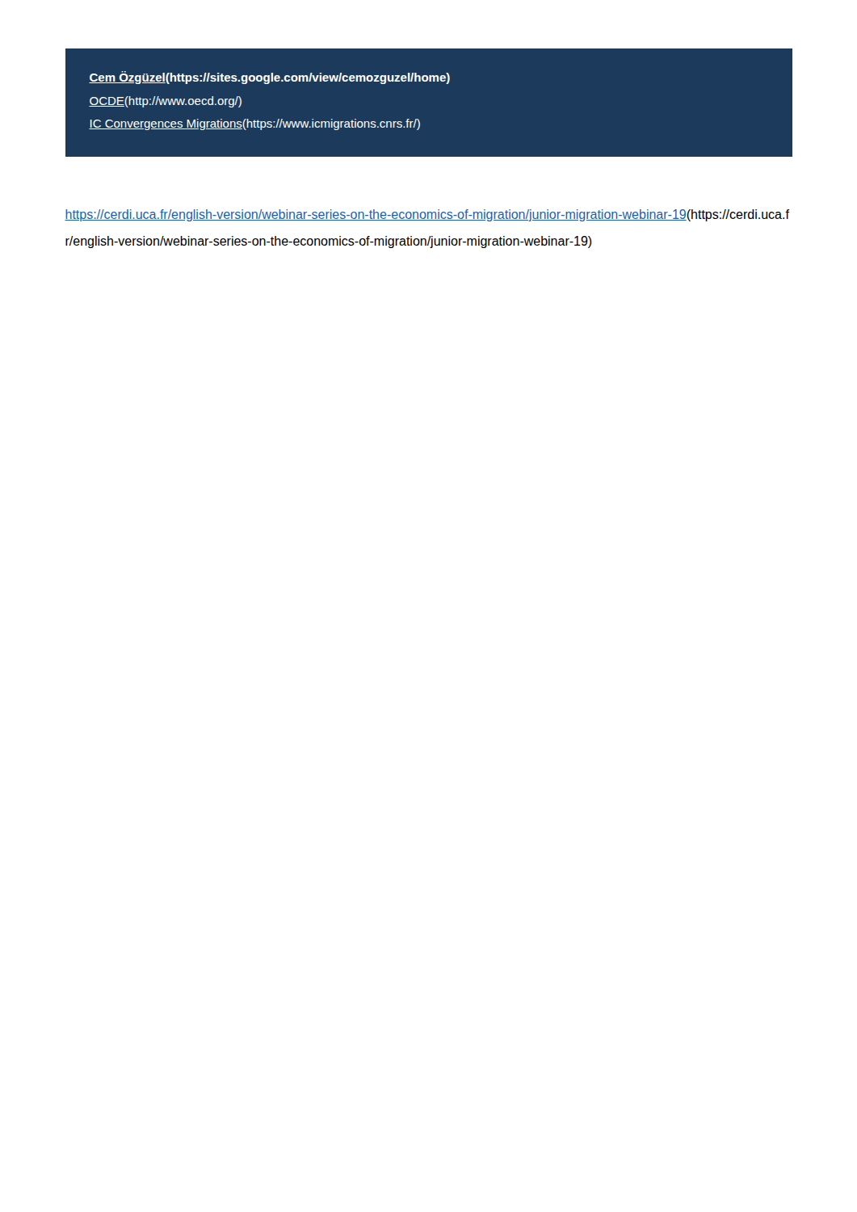Cem Özgüzel(https://sites.google.com/view/cemozguzel/home)
OCDE(http://www.oecd.org/)
IC Convergences Migrations(https://www.icmigrations.cnrs.fr/)
https://cerdi.uca.fr/english-version/webinar-series-on-the-economics-of-migration/junior-migration-webinar-19(https://cerdi.uca.fr/english-version/webinar-series-on-the-economics-of-migration/junior-migration-webinar-19)